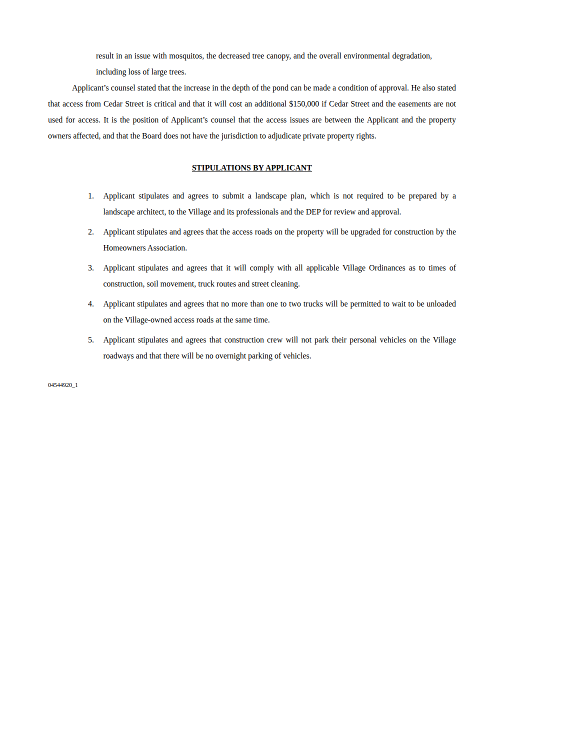result in an issue with mosquitos, the decreased tree canopy, and the overall environmental degradation, including loss of large trees.
Applicant’s counsel stated that the increase in the depth of the pond can be made a condition of approval. He also stated that access from Cedar Street is critical and that it will cost an additional $150,000 if Cedar Street and the easements are not used for access. It is the position of Applicant’s counsel that the access issues are between the Applicant and the property owners affected, and that the Board does not have the jurisdiction to adjudicate private property rights.
STIPULATIONS BY APPLICANT
Applicant stipulates and agrees to submit a landscape plan, which is not required to be prepared by a landscape architect, to the Village and its professionals and the DEP for review and approval.
Applicant stipulates and agrees that the access roads on the property will be upgraded for construction by the Homeowners Association.
Applicant stipulates and agrees that it will comply with all applicable Village Ordinances as to times of construction, soil movement, truck routes and street cleaning.
Applicant stipulates and agrees that no more than one to two trucks will be permitted to wait to be unloaded on the Village-owned access roads at the same time.
Applicant stipulates and agrees that construction crew will not park their personal vehicles on the Village roadways and that there will be no overnight parking of vehicles.
04544920_1